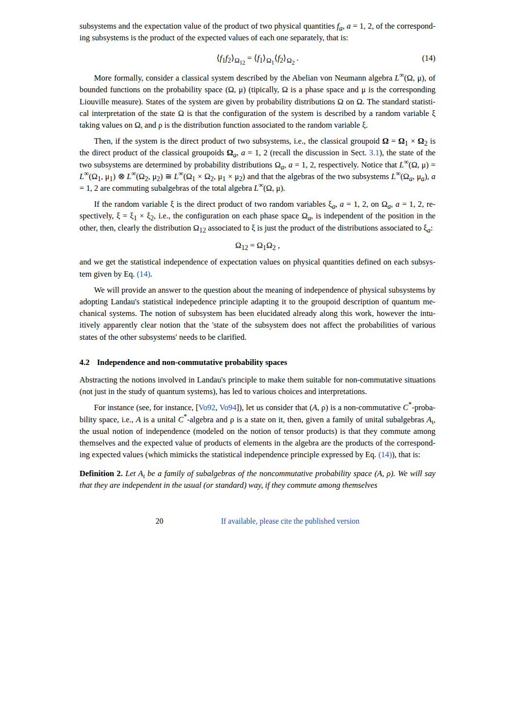subsystems and the expectation value of the product of two physical quantities fa, a = 1, 2, of the corresponding subsystems is the product of the expected values of each one separately, that is:
⟨f1f2⟩Ω12 = ⟨f1⟩Ω1⟨f2⟩Ω2 . (14)
More formally, consider a classical system described by the Abelian von Neumann algebra L∞(Ω, μ), of bounded functions on the probability space (Ω, μ) (tipically, Ω is a phase space and μ is the corresponding Liouville measure). States of the system are given by probability distributions Ω on Ω. The standard statistical interpretation of the state Ω is that the configuration of the system is described by a random variable ξ taking values on Ω, and ρ is the distribution function associated to the random variable ξ.
Then, if the system is the direct product of two subsystems, i.e., the classical groupoid Ω = Ω1 × Ω2 is the direct product of the classical groupoids Ωa, a = 1, 2 (recall the discussion in Sect. 3.1), the state of the two subsystems are determined by probability distributions Ωa, a = 1, 2, respectively. Notice that L∞(Ω, μ) = L∞(Ω1, μ1) ⊗ L∞(Ω2, μ2) ≅ L∞(Ω1 × Ω2, μ1 × μ2) and that the algebras of the two subsystems L∞(Ωa, μa), a = 1, 2 are commuting subalgebras of the total algebra L∞(Ω, μ).
If the random variable ξ is the direct product of two random variables ξa, a = 1, 2, on Ωa, a = 1, 2, respectively, ξ = ξ1 × ξ2, i.e., the configuration on each phase space Ωa, is independent of the position in the other, then, clearly the distribution Ω12 associated to ξ is just the product of the distributions associated to ξa:
Ω12 = Ω1Ω2 ,
and we get the statistical independence of expectation values on physical quantities defined on each subsystem given by Eq. (14).
We will provide an answer to the question about the meaning of independence of physical subsystems by adopting Landau's statistical indepedence principle adapting it to the groupoid description of quantum mechanical systems. The notion of subsystem has been elucidated already along this work, however the intuitively apparently clear notion that the 'state of the subsystem does not affect the probabilities of various states of the other subsystems' needs to be clarified.
4.2 Independence and non-commutative probability spaces
Abstracting the notions involved in Landau's principle to make them suitable for non-commutative situations (not just in the study of quantum systems), has led to various choices and interpretations.
For instance (see, for instance, [Vo92, Vo94]), let us consider that (A, ρ) is a non-commutative C*-probability space, i.e., A is a unital C*-algebra and ρ is a state on it, then, given a family of unital subalgebras Aι, the usual notion of independence (modeled on the notion of tensor products) is that they commute among themselves and the expected value of products of elements in the algebra are the products of the corresponding expected values (which mimicks the statistical independence principle expressed by Eq. (14)), that is:
Definition 2. Let Aι be a family of subalgebras of the noncommutative probability space (A, ρ). We will say that they are independent in the usual (or standard) way, if they commute among themselves
20 If available, please cite the published version